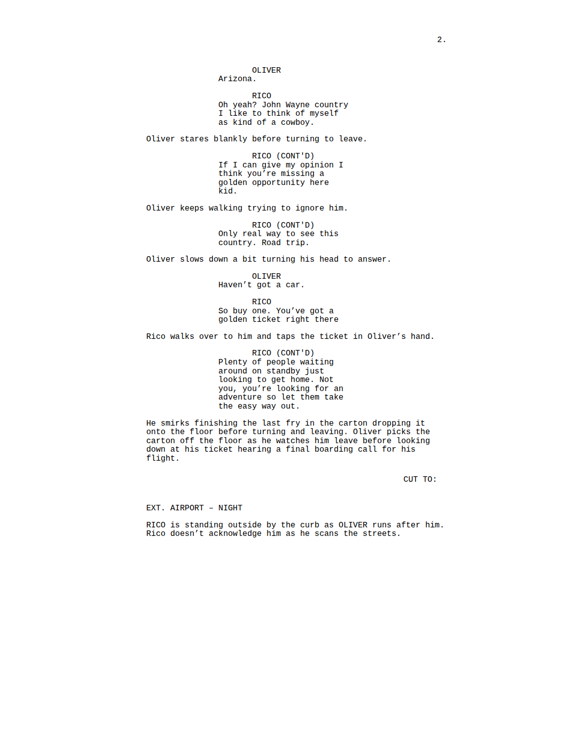2.
OLIVER
Arizona.
RICO
Oh yeah? John Wayne country I like to think of myself as kind of a cowboy.
Oliver stares blankly before turning to leave.
RICO (CONT'D)
If I can give my opinion I think you’re missing a golden opportunity here kid.
Oliver keeps walking trying to ignore him.
RICO (CONT'D)
Only real way to see this country. Road trip.
Oliver slows down a bit turning his head to answer.
OLIVER
Haven’t got a car.
RICO
So buy one. You’ve got a golden ticket right there
Rico walks over to him and taps the ticket in Oliver’s hand.
RICO (CONT'D)
Plenty of people waiting around on standby just looking to get home. Not you, you’re looking for an adventure so let them take the easy way out.
He smirks finishing the last fry in the carton dropping it onto the floor before turning and leaving. Oliver picks the carton off the floor as he watches him leave before looking down at his ticket hearing a final boarding call for his flight.
CUT TO:
EXT. AIRPORT – NIGHT
RICO is standing outside by the curb as OLIVER runs after him. Rico doesn’t acknowledge him as he scans the streets.